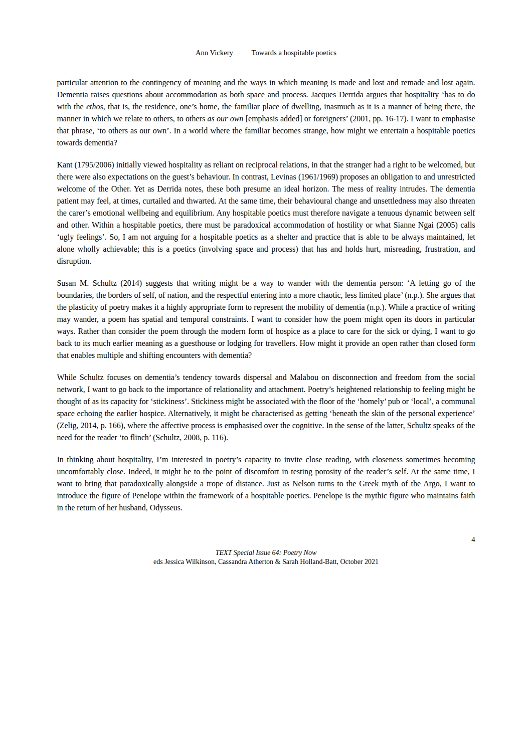Ann Vickery Towards a hospitable poetics
particular attention to the contingency of meaning and the ways in which meaning is made and lost and remade and lost again. Dementia raises questions about accommodation as both space and process. Jacques Derrida argues that hospitality ‘has to do with the ethos, that is, the residence, one’s home, the familiar place of dwelling, inasmuch as it is a manner of being there, the manner in which we relate to others, to others as our own [emphasis added] or foreigners’ (2001, pp. 16-17). I want to emphasise that phrase, ‘to others as our own’. In a world where the familiar becomes strange, how might we entertain a hospitable poetics towards dementia?
Kant (1795/2006) initially viewed hospitality as reliant on reciprocal relations, in that the stranger had a right to be welcomed, but there were also expectations on the guest’s behaviour. In contrast, Levinas (1961/1969) proposes an obligation to and unrestricted welcome of the Other. Yet as Derrida notes, these both presume an ideal horizon. The mess of reality intrudes. The dementia patient may feel, at times, curtailed and thwarted. At the same time, their behavioural change and unsettledness may also threaten the carer’s emotional wellbeing and equilibrium. Any hospitable poetics must therefore navigate a tenuous dynamic between self and other. Within a hospitable poetics, there must be paradoxical accommodation of hostility or what Sianne Ngai (2005) calls ‘ugly feelings’. So, I am not arguing for a hospitable poetics as a shelter and practice that is able to be always maintained, let alone wholly achievable; this is a poetics (involving space and process) that has and holds hurt, misreading, frustration, and disruption.
Susan M. Schultz (2014) suggests that writing might be a way to wander with the dementia person: ‘A letting go of the boundaries, the borders of self, of nation, and the respectful entering into a more chaotic, less limited place’ (n.p.). She argues that the plasticity of poetry makes it a highly appropriate form to represent the mobility of dementia (n.p.). While a practice of writing may wander, a poem has spatial and temporal constraints. I want to consider how the poem might open its doors in particular ways. Rather than consider the poem through the modern form of hospice as a place to care for the sick or dying, I want to go back to its much earlier meaning as a guesthouse or lodging for travellers. How might it provide an open rather than closed form that enables multiple and shifting encounters with dementia?
While Schultz focuses on dementia’s tendency towards dispersal and Malabou on disconnection and freedom from the social network, I want to go back to the importance of relationality and attachment. Poetry’s heightened relationship to feeling might be thought of as its capacity for ‘stickiness’. Stickiness might be associated with the floor of the ‘homely’ pub or ‘local’, a communal space echoing the earlier hospice. Alternatively, it might be characterised as getting ‘beneath the skin of the personal experience’ (Zelig, 2014, p. 166), where the affective process is emphasised over the cognitive. In the sense of the latter, Schultz speaks of the need for the reader ‘to flinch’ (Schultz, 2008, p. 116).
In thinking about hospitality, I’m interested in poetry’s capacity to invite close reading, with closeness sometimes becoming uncomfortably close. Indeed, it might be to the point of discomfort in testing porosity of the reader’s self. At the same time, I want to bring that paradoxically alongside a trope of distance. Just as Nelson turns to the Greek myth of the Argo, I want to introduce the figure of Penelope within the framework of a hospitable poetics. Penelope is the mythic figure who maintains faith in the return of her husband, Odysseus.
4
TEXT Special Issue 64: Poetry Now
eds Jessica Wilkinson, Cassandra Atherton & Sarah Holland-Batt, October 2021